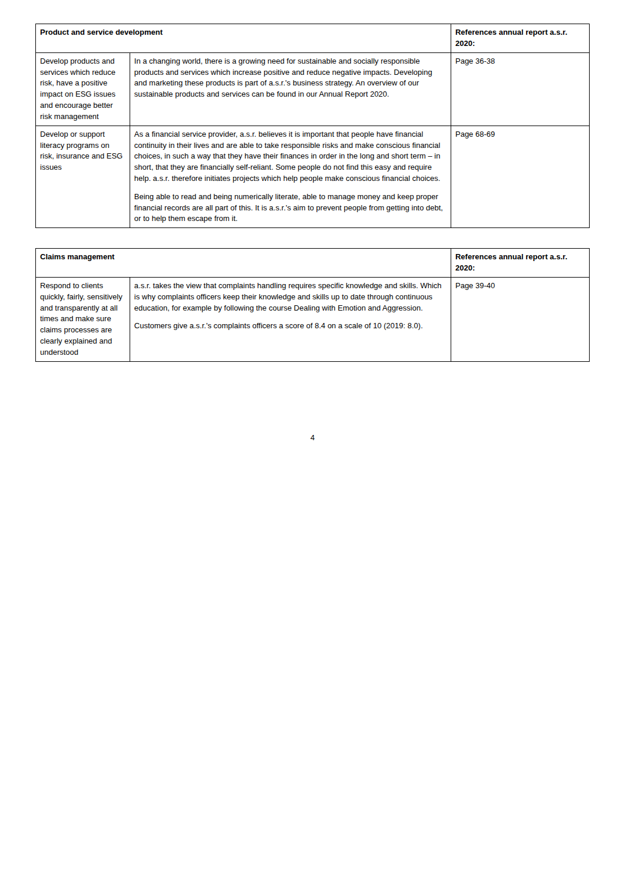| Product and service development | References annual report a.s.r. 2020: |
| --- | --- |
| Develop products and services which reduce risk, have a positive impact on ESG issues and encourage better risk management | In a changing world, there is a growing need for sustainable and socially responsible products and services which increase positive and reduce negative impacts. Developing and marketing these products is part of a.s.r.'s business strategy. An overview of our sustainable products and services can be found in our Annual Report 2020. | Page 36-38 |
| Develop or support literacy programs on risk, insurance and ESG issues | As a financial service provider, a.s.r. believes it is important that people have financial continuity in their lives and are able to take responsible risks and make conscious financial choices, in such a way that they have their finances in order in the long and short term – in short, that they are financially self-reliant. Some people do not find this easy and require help. a.s.r. therefore initiates projects which help people make conscious financial choices. Being able to read and being numerically literate, able to manage money and keep proper financial records are all part of this. It is a.s.r.'s aim to prevent people from getting into debt, or to help them escape from it. | Page 68-69 |
| Claims management | References annual report a.s.r. 2020: |
| --- | --- |
| Respond to clients quickly, fairly, sensitively and transparently at all times and make sure claims processes are clearly explained and understood | a.s.r. takes the view that complaints handling requires specific knowledge and skills. Which is why complaints officers keep their knowledge and skills up to date through continuous education, for example by following the course Dealing with Emotion and Aggression. Customers give a.s.r.'s complaints officers a score of 8.4 on a scale of 10 (2019: 8.0). | Page 39-40 |
4